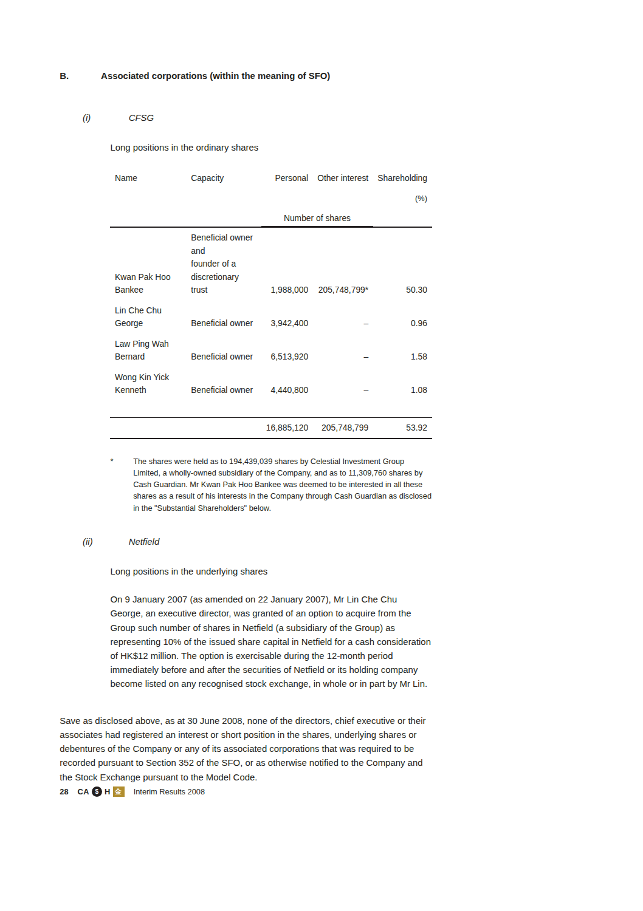B.
Associated corporations (within the meaning of SFO)
(i)
CFSG
Long positions in the ordinary shares
| | | Number of shares | |
| Name | Capacity | Personal | Other interest | Shareholding |
| | | | | (%) |
| Kwan Pak Hoo Bankee | Beneficial owner and founder of a discretionary trust | 1,988,000 | 205,748,799* | 50.30 |
| Lin Che Chu George | Beneficial owner | 3,942,400 | – | 0.96 |
| Law Ping Wah Bernard | Beneficial owner | 6,513,920 | – | 1.58 |
| Wong Kin Yick Kenneth | Beneficial owner | 4,440,800 | – | 1.08 |
| | | 16,885,120 | 205,748,799 | 53.92 |
*
The shares were held as to 194,439,039 shares by Celestial Investment Group Limited, a wholly-owned subsidiary of the Company, and as to 11,309,760 shares by Cash Guardian. Mr Kwan Pak Hoo Bankee was deemed to be interested in all these shares as a result of his interests in the Company through Cash Guardian as disclosed in the "Substantial Shareholders" below.
(ii)
Netfield
Long positions in the underlying shares
On 9 January 2007 (as amended on 22 January 2007), Mr Lin Che Chu George, an executive director, was granted of an option to acquire from the Group such number of shares in Netfield (a subsidiary of the Group) as representing 10% of the issued share capital in Netfield for a cash consideration of HK$12 million. The option is exercisable during the 12-month period immediately before and after the securities of Netfield or its holding company become listed on any recognised stock exchange, in whole or in part by Mr Lin.
Save as disclosed above, as at 30 June 2008, none of the directors, chief executive or their associates had registered an interest or short position in the shares, underlying shares or debentures of the Company or any of its associated corporations that was required to be recorded pursuant to Section 352 of the SFO, or as otherwise notified to the Company and the Stock Exchange pursuant to the Model Code.
28 CA$H金 Interim Results 2008